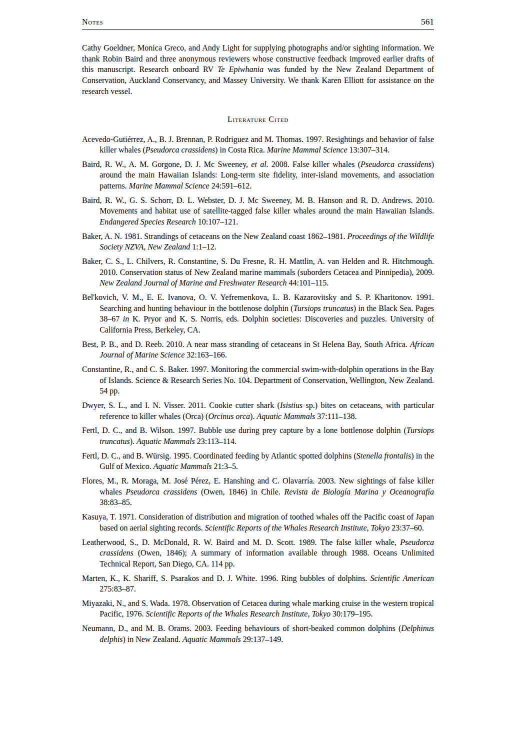Notes 561
Cathy Goeldner, Monica Greco, and Andy Light for supplying photographs and/or sighting information. We thank Robin Baird and three anonymous reviewers whose constructive feedback improved earlier drafts of this manuscript. Research onboard RV Te Epiwhania was funded by the New Zealand Department of Conservation, Auckland Conservancy, and Massey University. We thank Karen Elliott for assistance on the research vessel.
Literature Cited
Acevedo-Gutiérrez, A., B. J. Brennan, P. Rodriguez and M. Thomas. 1997. Resightings and behavior of false killer whales (Pseudorca crassidens) in Costa Rica. Marine Mammal Science 13:307–314.
Baird, R. W., A. M. Gorgone, D. J. Mc Sweeney, et al. 2008. False killer whales (Pseudorca crassidens) around the main Hawaiian Islands: Long-term site fidelity, inter-island movements, and association patterns. Marine Mammal Science 24:591–612.
Baird, R. W., G. S. Schorr, D. L. Webster, D. J. Mc Sweeney, M. B. Hanson and R. D. Andrews. 2010. Movements and habitat use of satellite-tagged false killer whales around the main Hawaiian Islands. Endangered Species Research 10:107–121.
Baker, A. N. 1981. Strandings of cetaceans on the New Zealand coast 1862–1981. Proceedings of the Wildlife Society NZVA, New Zealand 1:1–12.
Baker, C. S., L. Chilvers, R. Constantine, S. Du Fresne, R. H. Mattlin, A. van Helden and R. Hitchmough. 2010. Conservation status of New Zealand marine mammals (suborders Cetacea and Pinnipedia), 2009. New Zealand Journal of Marine and Freshwater Research 44:101–115.
Bel'kovich, V. M., E. E. Ivanova, O. V. Yefremenkova, L. B. Kazarovitsky and S. P. Kharitonov. 1991. Searching and hunting behaviour in the bottlenose dolphin (Tursiops truncatus) in the Black Sea. Pages 38–67 in K. Pryor and K. S. Norris, eds. Dolphin societies: Discoveries and puzzles. University of California Press, Berkeley, CA.
Best, P. B., and D. Reeb. 2010. A near mass stranding of cetaceans in St Helena Bay, South Africa. African Journal of Marine Science 32:163–166.
Constantine, R., and C. S. Baker. 1997. Monitoring the commercial swim-with-dolphin operations in the Bay of Islands. Science & Research Series No. 104. Department of Conservation, Wellington, New Zealand. 54 pp.
Dwyer, S. L., and I. N. Visser. 2011. Cookie cutter shark (Isistius sp.) bites on cetaceans, with particular reference to killer whales (Orca) (Orcinus orca). Aquatic Mammals 37:111–138.
Fertl, D. C., and B. Wilson. 1997. Bubble use during prey capture by a lone bottlenose dolphin (Tursiops truncatus). Aquatic Mammals 23:113–114.
Fertl, D. C., and B. Würsig. 1995. Coordinated feeding by Atlantic spotted dolphins (Stenella frontalis) in the Gulf of Mexico. Aquatic Mammals 21:3–5.
Flores, M., R. Moraga, M. José Pérez, E. Hanshing and C. Olavarría. 2003. New sightings of false killer whales Pseudorca crassidens (Owen, 1846) in Chile. Revista de Biología Marina y Oceanografía 38:83–85.
Kasuya, T. 1971. Consideration of distribution and migration of toothed whales off the Pacific coast of Japan based on aerial sighting records. Scientific Reports of the Whales Research Institute, Tokyo 23:37–60.
Leatherwood, S., D. McDonald, R. W. Baird and M. D. Scott. 1989. The false killer whale, Pseudorca crassidens (Owen, 1846); A summary of information available through 1988. Oceans Unlimited Technical Report, San Diego, CA. 114 pp.
Marten, K., K. Shariff, S. Psarakos and D. J. White. 1996. Ring bubbles of dolphins. Scientific American 275:83–87.
Miyazaki, N., and S. Wada. 1978. Observation of Cetacea during whale marking cruise in the western tropical Pacific, 1976. Scientific Reports of the Whales Research Institute, Tokyo 30:179–195.
Neumann, D., and M. B. Orams. 2003. Feeding behaviours of short-beaked common dolphins (Delphinus delphis) in New Zealand. Aquatic Mammals 29:137–149.